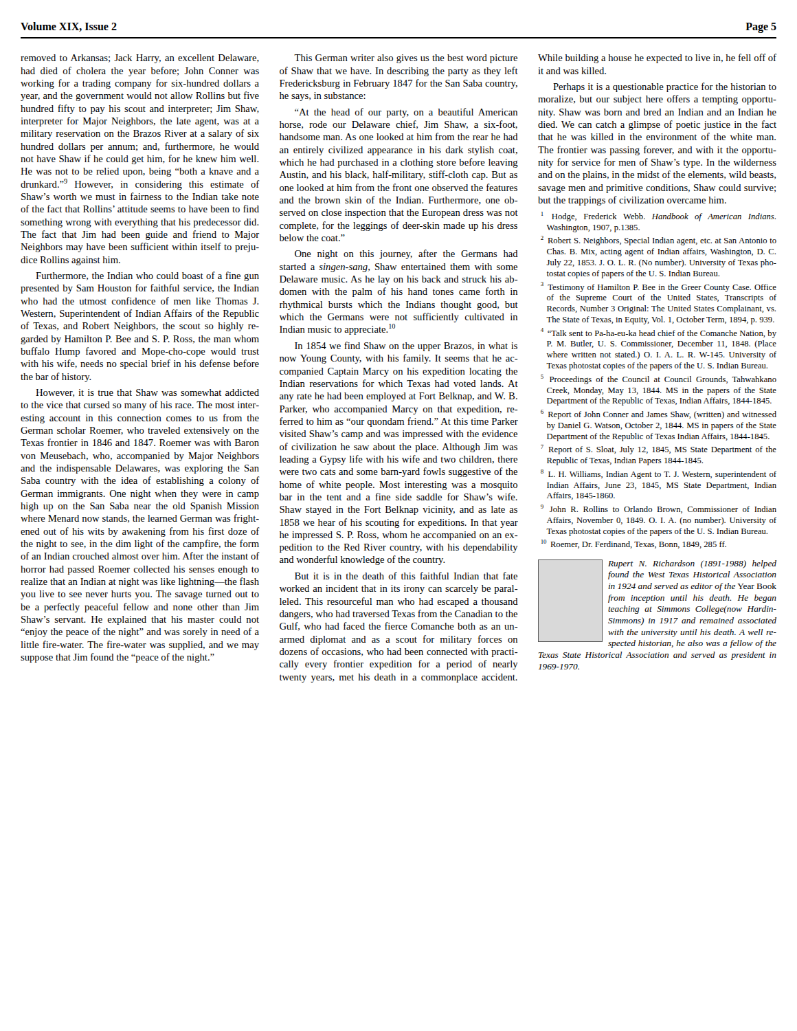Volume XIX, Issue 2 Page 5
removed to Arkansas; Jack Harry, an excellent Delaware, had died of cholera the year before; John Conner was working for a trading company for six-hundred dollars a year, and the government would not allow Rollins but five hundred fifty to pay his scout and interpreter; Jim Shaw, interpreter for Major Neighbors, the late agent, was at a military reservation on the Brazos River at a salary of six hundred dollars per annum; and, furthermore, he would not have Shaw if he could get him, for he knew him well. He was not to be relied upon, being “both a knave and a drunkard.”9 However, in considering this estimate of Shaw’s worth we must in fairness to the Indian take note of the fact that Rollins’ attitude seems to have been to find something wrong with everything that his predecessor did. The fact that Jim had been guide and friend to Major Neighbors may have been sufficient within itself to prejudice Rollins against him.
Furthermore, the Indian who could boast of a fine gun presented by Sam Houston for faithful service, the Indian who had the utmost confidence of men like Thomas J. Western, Superintendent of Indian Affairs of the Republic of Texas, and Robert Neighbors, the scout so highly regarded by Hamilton P. Bee and S. P. Ross, the man whom buffalo Hump favored and Mope-cho-cope would trust with his wife, needs no special brief in his defense before the bar of history.
However, it is true that Shaw was somewhat addicted to the vice that cursed so many of his race. The most interesting account in this connection comes to us from the German scholar Roemer, who traveled extensively on the Texas frontier in 1846 and 1847. Roemer was with Baron von Meusebach, who, accompanied by Major Neighbors and the indispensable Delawares, was exploring the San Saba country with the idea of establishing a colony of German immigrants. One night when they were in camp high up on the San Saba near the old Spanish Mission where Menard now stands, the learned German was frightened out of his wits by awakening from his first doze of the night to see, in the dim light of the campfire, the form of an Indian crouched almost over him. After the instant of horror had passed Roemer collected his senses enough to realize that an Indian at night was like lightning—the flash you live to see never hurts you. The savage turned out to be a perfectly peaceful fellow and none other than Jim Shaw’s servant. He explained that his master could not “enjoy the peace of the night” and was sorely in need of a little fire-water. The fire-water was supplied, and we may suppose that Jim found the “peace of the night.”
This German writer also gives us the best word picture of Shaw that we have. In describing the party as they left Fredericksburg in February 1847 for the San Saba country, he says, in substance:
“At the head of our party, on a beautiful American horse, rode our Delaware chief, Jim Shaw, a six-foot, handsome man. As one looked at him from the rear he had an entirely civilized appearance in his dark stylish coat, which he had purchased in a clothing store before leaving Austin, and his black, half-military, stiff-cloth cap. But as one looked at him from the front one observed the features and the brown skin of the Indian. Furthermore, one observed on close inspection that the European dress was not complete, for the leggings of deer-skin made up his dress below the coat.”
One night on this journey, after the Germans had started a singen-sang, Shaw entertained them with some Delaware music. As he lay on his back and struck his abdomen with the palm of his hand tones came forth in rhythmical bursts which the Indians thought good, but which the Germans were not sufficiently cultivated in Indian music to appreciate.10
In 1854 we find Shaw on the upper Brazos, in what is now Young County, with his family. It seems that he accompanied Captain Marcy on his expedition locating the Indian reservations for which Texas had voted lands. At any rate he had been employed at Fort Belknap, and W. B. Parker, who accompanied Marcy on that expedition, referred to him as “our quondam friend.” At this time Parker visited Shaw’s camp and was impressed with the evidence of civilization he saw about the place. Although Jim was leading a Gypsy life with his wife and two children, there were two cats and some barn-yard fowls suggestive of the home of white people. Most interesting was a mosquito bar in the tent and a fine side saddle for Shaw’s wife. Shaw stayed in the Fort Belknap vicinity, and as late as 1858 we hear of his scouting for expeditions. In that year he impressed S. P. Ross, whom he accompanied on an expedition to the Red River country, with his dependability and wonderful knowledge of the country.
But it is in the death of this faithful Indian that fate worked an incident that in its irony can scarcely be paralleled. This resourceful man who had escaped a thousand dangers, who had traversed Texas from the Canadian to the Gulf, who had faced the fierce Comanche both as an unarmed diplomat and as a scout for military forces on dozens of occasions, who had been connected with practically every frontier expedition for a period of nearly twenty years, met his death in a commonplace accident. While building a house he expected to live in, he fell off of it and was killed.
Perhaps it is a questionable practice for the historian to moralize, but our subject here offers a tempting opportunity. Shaw was born and bred an Indian and an Indian he died. We can catch a glimpse of poetic justice in the fact that he was killed in the environment of the white man. The frontier was passing forever, and with it the opportunity for service for men of Shaw’s type. In the wilderness and on the plains, in the midst of the elements, wild beasts, savage men and primitive conditions, Shaw could survive; but the trappings of civilization overcame him.
1 Hodge, Frederick Webb. Handbook of American Indians. Washington, 1907, p.1385.
2 Robert S. Neighbors, Special Indian agent, etc. at San Antonio to Chas. B. Mix, acting agent of Indian affairs, Washington, D. C. July 22, 1853. J. O. L. R. (No number). University of Texas photostat copies of papers of the U. S. Indian Bureau.
3 Testimony of Hamilton P. Bee in the Greer County Case. Office of the Supreme Court of the United States, Transcripts of Records, Number 3 Original: The United States Complainant, vs. The State of Texas, in Equity, Vol. 1, October Term, 1894, p. 939.
4 “Talk sent to Pa-ha-eu-ka head chief of the Comanche Nation, by P. M. Butler, U. S. Commissioner, December 11, 1848. (Place where written not stated.) O. I. A. L. R. W-145. University of Texas photostat copies of the papers of the U. S. Indian Bureau.
5 Proceedings of the Council at Council Grounds, Tahwahkano Creek, Monday, May 13, 1844. MS in the papers of the State Department of the Republic of Texas, Indian Affairs, 1844-1845.
6 Report of John Conner and James Shaw, (written) and witnessed by Daniel G. Watson, October 2, 1844. MS in papers of the State Department of the Republic of Texas Indian Affairs, 1844-1845.
7 Report of S. Sloat, July 12, 1845, MS State Department of the Republic of Texas, Indian Papers 1844-1845.
8 L. H. Williams, Indian Agent to T. J. Western, superintendent of Indian Affairs, June 23, 1845, MS State Department, Indian Affairs, 1845-1860.
9 John R. Rollins to Orlando Brown, Commissioner of Indian Affairs, November 0, 1849. O. I. A. (no number). University of Texas photostat copies of the papers of the U. S. Indian Bureau.
10 Roemer, Dr. Ferdinand, Texas, Bonn, 1849, 285 ff.
Rupert N. Richardson (1891-1988) helped found the West Texas Historical Association in 1924 and served as editor of the Year Book from inception until his death. He began teaching at Simmons College(now Hardin-Simmons) in 1917 and remained associated with the university until his death. A well respected historian, he also was a fellow of the Texas State Historical Association and served as president in 1969-1970.